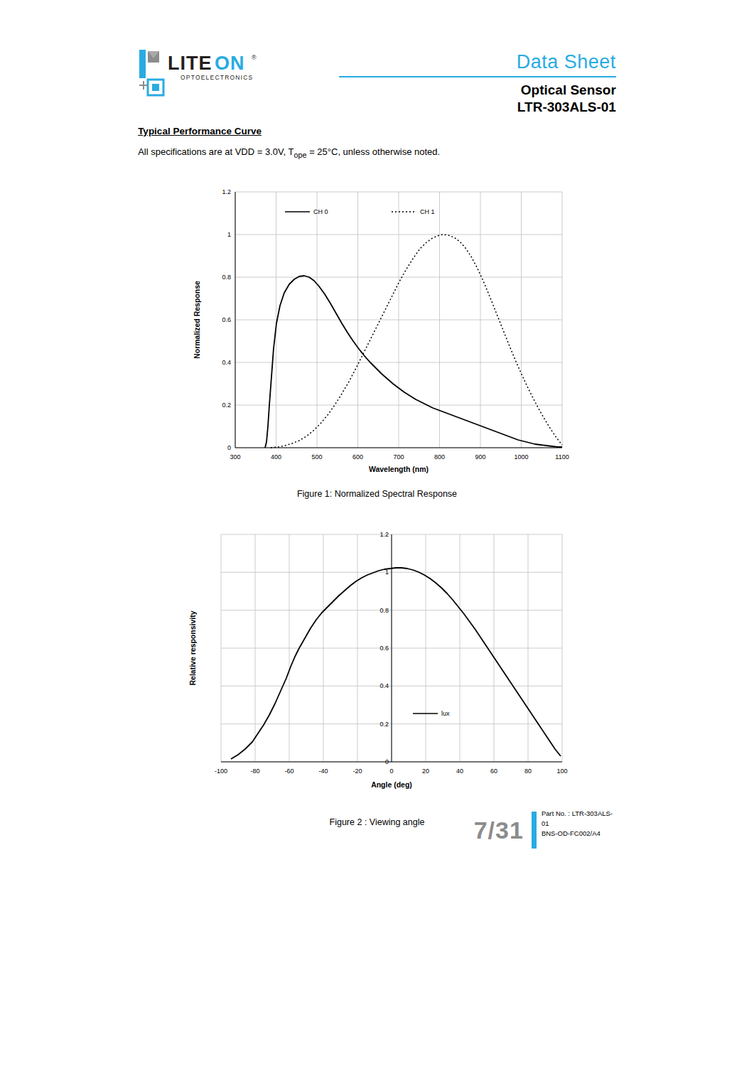LITE ON ® OPTOELECTRONICS
Data Sheet
Optical Sensor
LTR-303ALS-01
Typical Performance Curve
All specifications are at VDD = 3.0V, Tope = 25°C, unless otherwise noted.
1.2 1 0.8 0.6 0.4 0.2 0 300 400 500 600 700 800 900 1000 1100 Wavelength (nm) Normalized Response CH 0 CH 1
Figure 1: Normalized Spectral Response
1.2 1 0.8 0.6 0.4 0.2 0 -100 -80 -60 -40 -20 0 20 40 60 80 100 Angle (deg) Relative responsivity lux
Figure 2 : Viewing angle
7/31
Part No. : LTR-303ALS-01
BNS-OD-FC002/A4